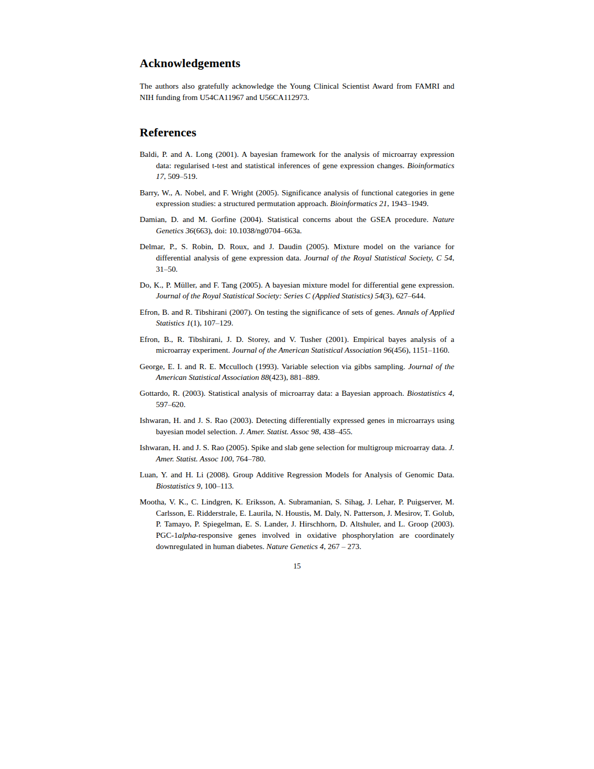Acknowledgements
The authors also gratefully acknowledge the Young Clinical Scientist Award from FAMRI and NIH funding from U54CA11967 and U56CA112973.
References
Baldi, P. and A. Long (2001). A bayesian framework for the analysis of microarray expression data: regularised t-test and statistical inferences of gene expression changes. Bioinformatics 17, 509–519.
Barry, W., A. Nobel, and F. Wright (2005). Significance analysis of functional categories in gene expression studies: a structured permutation approach. Bioinformatics 21, 1943–1949.
Damian, D. and M. Gorfine (2004). Statistical concerns about the GSEA procedure. Nature Genetics 36(663), doi: 10.1038/ng0704–663a.
Delmar, P., S. Robin, D. Roux, and J. Daudin (2005). Mixture model on the variance for differential analysis of gene expression data. Journal of the Royal Statistical Society, C 54, 31–50.
Do, K., P. Müller, and F. Tang (2005). A bayesian mixture model for differential gene expression. Journal of the Royal Statistical Society: Series C (Applied Statistics) 54(3), 627–644.
Efron, B. and R. Tibshirani (2007). On testing the significance of sets of genes. Annals of Applied Statistics 1(1), 107–129.
Efron, B., R. Tibshirani, J. D. Storey, and V. Tusher (2001). Empirical bayes analysis of a microarray experiment. Journal of the American Statistical Association 96(456), 1151–1160.
George, E. I. and R. E. Mcculloch (1993). Variable selection via gibbs sampling. Journal of the American Statistical Association 88(423), 881–889.
Gottardo, R. (2003). Statistical analysis of microarray data: a Bayesian approach. Biostatistics 4, 597–620.
Ishwaran, H. and J. S. Rao (2003). Detecting differentially expressed genes in microarrays using bayesian model selection. J. Amer. Statist. Assoc 98, 438–455.
Ishwaran, H. and J. S. Rao (2005). Spike and slab gene selection for multigroup microarray data. J. Amer. Statist. Assoc 100, 764–780.
Luan, Y. and H. Li (2008). Group Additive Regression Models for Analysis of Genomic Data. Biostatistics 9, 100–113.
Mootha, V. K., C. Lindgren, K. Eriksson, A. Subramanian, S. Sihag, J. Lehar, P. Puigserver, M. Carlsson, E. Ridderstrale, E. Laurila, N. Houstis, M. Daly, N. Patterson, J. Mesirov, T. Golub, P. Tamayo, P. Spiegelman, E. S. Lander, J. Hirschhorn, D. Altshuler, and L. Groop (2003). PGC-1alpha-responsive genes involved in oxidative phosphorylation are coordinately downregulated in human diabetes. Nature Genetics 4, 267 – 273.
15